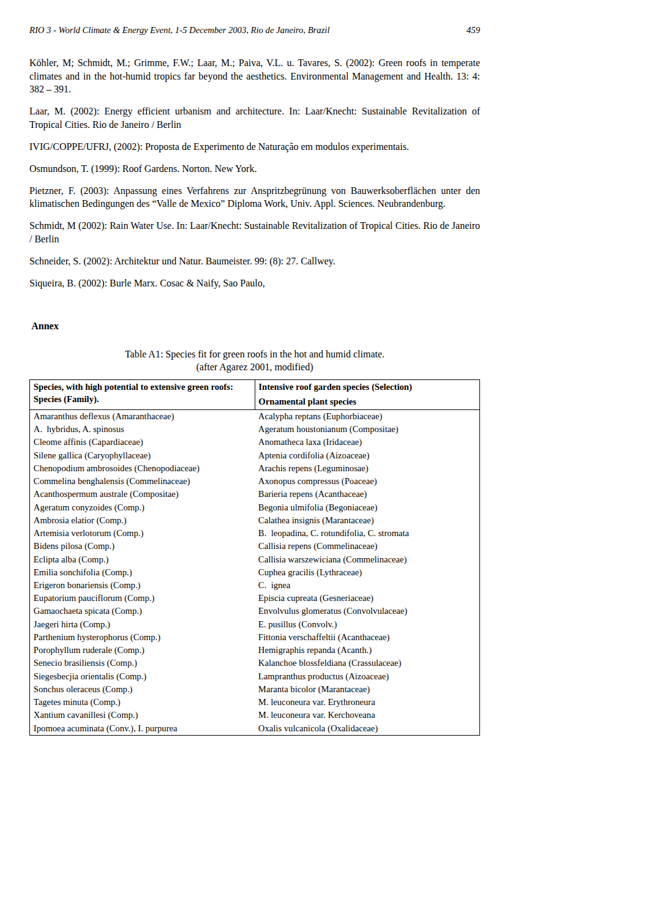RIO 3 - World Climate & Energy Event, 1-5 December 2003, Rio de Janeiro, Brazil 459
Köhler, M; Schmidt, M.; Grimme, F.W.; Laar, M.; Paiva, V.L. u. Tavares, S. (2002): Green roofs in temperate climates and in the hot-humid tropics far beyond the aesthetics. Environmental Management and Health. 13: 4: 382 – 391.
Laar, M. (2002): Energy efficient urbanism and architecture. In: Laar/Knecht: Sustainable Revitalization of Tropical Cities. Rio de Janeiro / Berlin
IVIG/COPPE/UFRJ, (2002): Proposta de Experimento de Naturação em modulos experimentais.
Osmundson, T. (1999): Roof Gardens. Norton. New York.
Pietzner, F. (2003): Anpassung eines Verfahrens zur Anspritzbegrünung von Bauwerksoberflächen unter den klimatischen Bedingungen des “Valle de Mexico” Diploma Work, Univ. Appl. Sciences. Neubrandenburg.
Schmidt, M (2002): Rain Water Use. In: Laar/Knecht: Sustainable Revitalization of Tropical Cities. Rio de Janeiro / Berlin
Schneider, S. (2002): Architektur und Natur. Baumeister. 99: (8): 27. Callwey.
Siqueira, B. (2002): Burle Marx. Cosac & Naify, Sao Paulo,
Annex
Table A1: Species fit for green roofs in the hot and humid climate.
(after Agarez 2001, modified)
| Species, with high potential to extensive green roofs: Species (Family). | Intensive roof garden species (Selection) Ornamental plant species |
| --- | --- |
| Amaranthus deflexus (Amaranthaceae) A. hybridus, A. spinosus Cleome affinis (Capardiaceae) Silene gallica (Caryophyllaceae) Chenopodium ambrosoides (Chenopodiaceae) Commelina benghalensis (Commelinaceae) Acanthospermum australe (Compositae) Ageratum conyzoides (Comp.) Ambrosia elatior (Comp.) Artemisia verlotorum (Comp.) Bidens pilosa (Comp.) Eclipta alba (Comp.) Emilia sonchifolia (Comp.) Erigeron bonariensis (Comp.) Eupatorium pauciflorum (Comp.) Gamaochaeta spicata (Comp.) Jaegeri hirta (Comp.) Parthenium hysterophorus (Comp.) Porophyllum ruderale (Comp.) Senecio brasiliensis (Comp.) Siegesbecjia orientalis (Comp.) Sonchus oleraceus (Comp.) Tagetes minuta (Comp.) Xantium cavanillesi (Comp.) Ipomoea acuminata (Conv.), I. purpurea | Acalypha reptans (Euphorbiaceae) Ageratum houstonianum (Compositae) Anomatheca laxa (Iridaceae) Aptenia cordifolia (Aizoaceae) Arachis repens (Leguminosae) Axonopus compressus (Poaceae) Barieria repens (Acanthaceae) Begonia ulmifolia (Begoniaceae) Calathea insignis (Marantaceae) B. leopadina, C. rotundifolia, C. stromata Callisia repens (Commelinaceae) Callisia warszewiciana (Commelinaceae) Cuphea gracilis (Lythraceae) C. ignea Episcia cupreata (Gesneriaceae) Envolvulus glomeratus (Convolvulaceae) E. pusillus (Convolv.) Fittonia verschaffeltii (Acanthaceae) Hemigraphis repanda (Acanth.) Kalanchoe blossfeldiana (Crassulaceae) Lampranthus productus (Aizoaceae) Maranta bicolor (Marantaceae) M. leuconeura var. Erythroneura M. leuconeura var. Kerchoveana Oxalis vulcanicola (Oxalidaceae) |